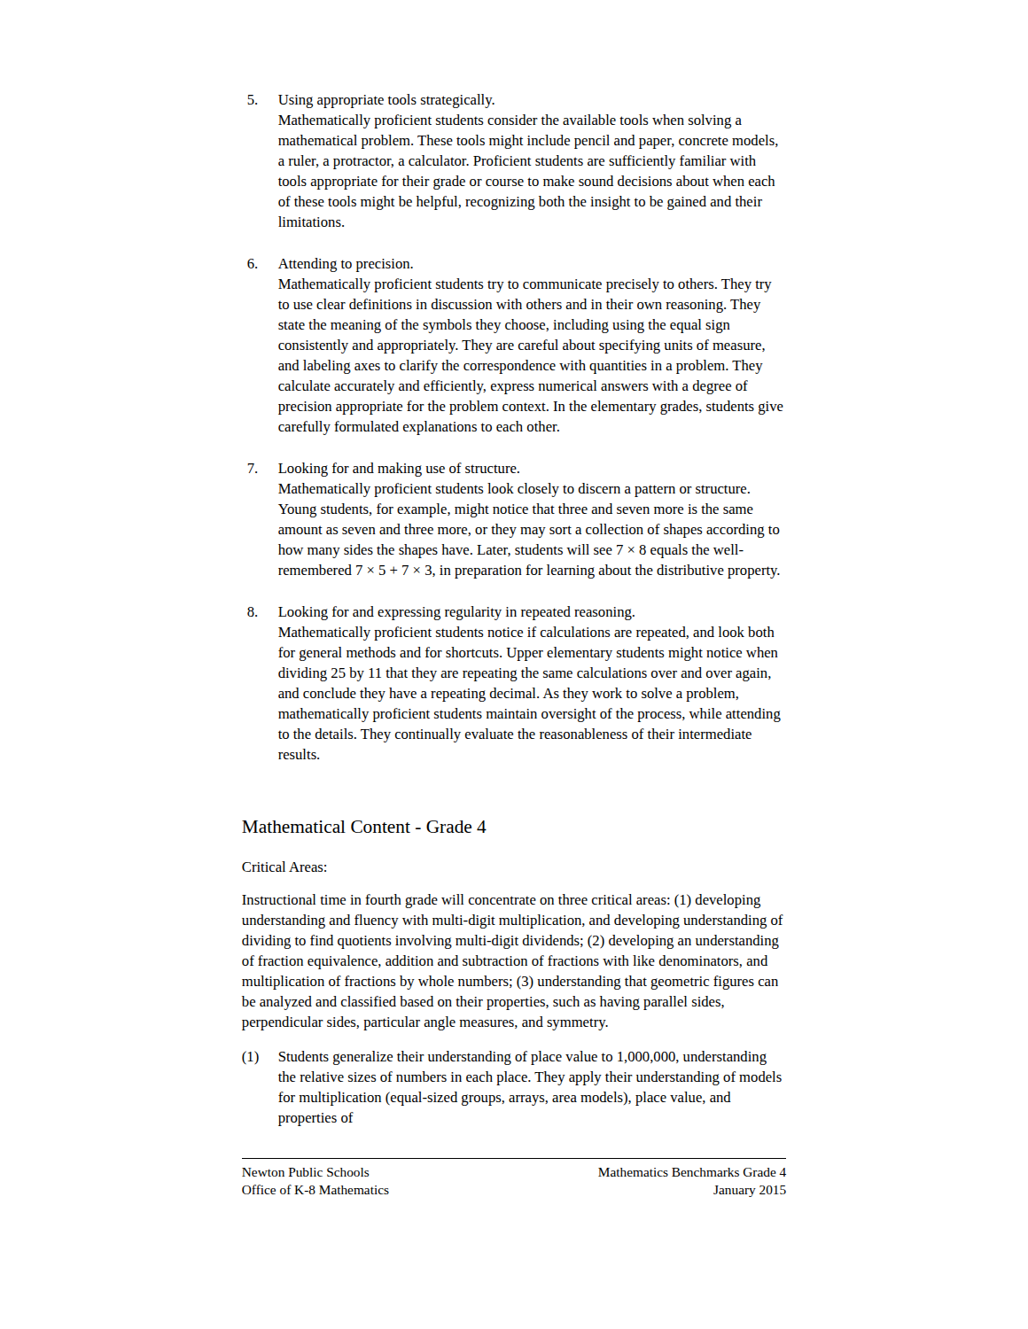5. Using appropriate tools strategically. Mathematically proficient students consider the available tools when solving a mathematical problem. These tools might include pencil and paper, concrete models, a ruler, a protractor, a calculator. Proficient students are sufficiently familiar with tools appropriate for their grade or course to make sound decisions about when each of these tools might be helpful, recognizing both the insight to be gained and their limitations.
6. Attending to precision. Mathematically proficient students try to communicate precisely to others. They try to use clear definitions in discussion with others and in their own reasoning. They state the meaning of the symbols they choose, including using the equal sign consistently and appropriately. They are careful about specifying units of measure, and labeling axes to clarify the correspondence with quantities in a problem. They calculate accurately and efficiently, express numerical answers with a degree of precision appropriate for the problem context. In the elementary grades, students give carefully formulated explanations to each other.
7. Looking for and making use of structure. Mathematically proficient students look closely to discern a pattern or structure. Young students, for example, might notice that three and seven more is the same amount as seven and three more, or they may sort a collection of shapes according to how many sides the shapes have. Later, students will see 7 × 8 equals the well-remembered 7 × 5 + 7 × 3, in preparation for learning about the distributive property.
8. Looking for and expressing regularity in repeated reasoning. Mathematically proficient students notice if calculations are repeated, and look both for general methods and for shortcuts. Upper elementary students might notice when dividing 25 by 11 that they are repeating the same calculations over and over again, and conclude they have a repeating decimal. As they work to solve a problem, mathematically proficient students maintain oversight of the process, while attending to the details. They continually evaluate the reasonableness of their intermediate results.
Mathematical Content - Grade 4
Critical Areas:
Instructional time in fourth grade will concentrate on three critical areas: (1) developing understanding and fluency with multi-digit multiplication, and developing understanding of dividing to find quotients involving multi-digit dividends; (2) developing an understanding of fraction equivalence, addition and subtraction of fractions with like denominators, and multiplication of fractions by whole numbers; (3) understanding that geometric figures can be analyzed and classified based on their properties, such as having parallel sides, perpendicular sides, particular angle measures, and symmetry.
(1) Students generalize their understanding of place value to 1,000,000, understanding the relative sizes of numbers in each place. They apply their understanding of models for multiplication (equal-sized groups, arrays, area models), place value, and properties of
Newton Public Schools
Office of K-8 Mathematics
Mathematics Benchmarks Grade 4
January 2015